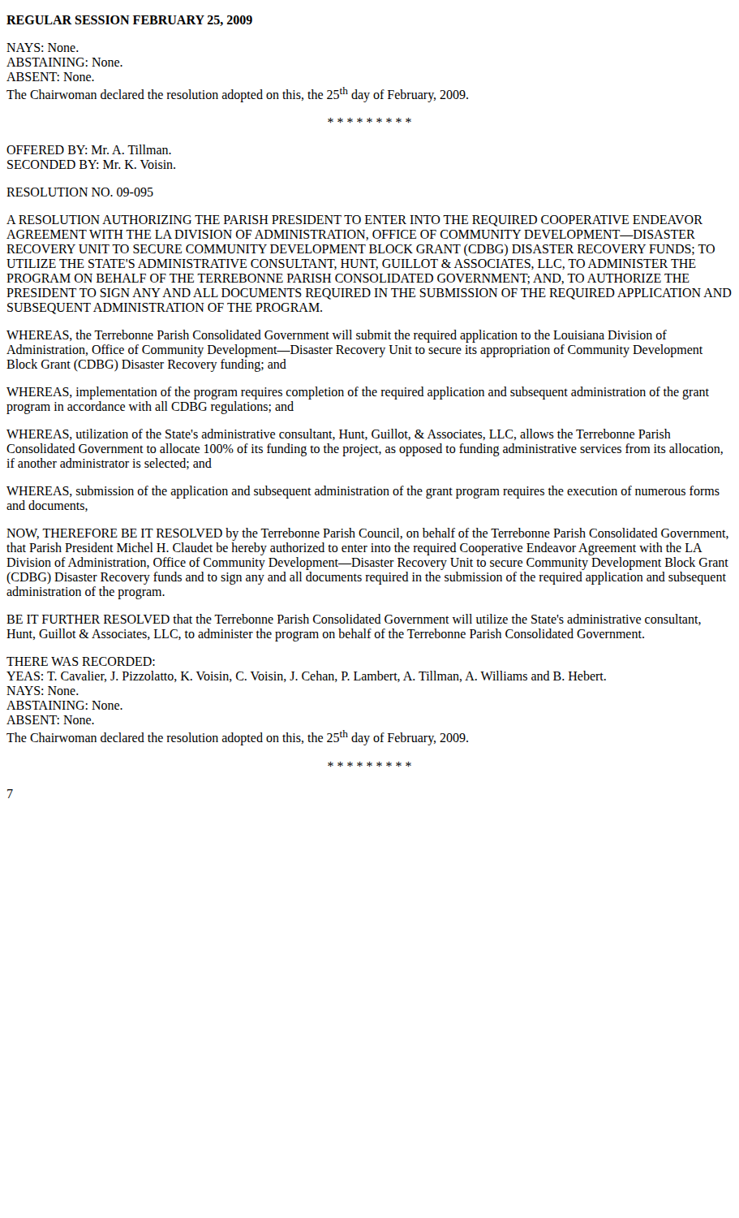REGULAR SESSION FEBRUARY 25, 2009
NAYS: None.
ABSTAINING: None.
ABSENT: None.
The Chairwoman declared the resolution adopted on this, the 25th day of February, 2009.
* * * * * * * * *
OFFERED BY: Mr. A. Tillman.
SECONDED BY: Mr. K. Voisin.
RESOLUTION NO. 09-095
A RESOLUTION AUTHORIZING THE PARISH PRESIDENT TO ENTER INTO THE REQUIRED COOPERATIVE ENDEAVOR AGREEMENT WITH THE LA DIVISION OF ADMINISTRATION, OFFICE OF COMMUNITY DEVELOPMENT—DISASTER RECOVERY UNIT TO SECURE COMMUNITY DEVELOPMENT BLOCK GRANT (CDBG) DISASTER RECOVERY FUNDS; TO UTILIZE THE STATE'S ADMINISTRATIVE CONSULTANT, HUNT, GUILLOT & ASSOCIATES, LLC, TO ADMINISTER THE PROGRAM ON BEHALF OF THE TERREBONNE PARISH CONSOLIDATED GOVERNMENT; AND, TO AUTHORIZE THE PRESIDENT TO SIGN ANY AND ALL DOCUMENTS REQUIRED IN THE SUBMISSION OF THE REQUIRED APPLICATION AND SUBSEQUENT ADMINISTRATION OF THE PROGRAM.
WHEREAS, the Terrebonne Parish Consolidated Government will submit the required application to the Louisiana Division of Administration, Office of Community Development—Disaster Recovery Unit to secure its appropriation of Community Development Block Grant (CDBG) Disaster Recovery funding; and
WHEREAS, implementation of the program requires completion of the required application and subsequent administration of the grant program in accordance with all CDBG regulations; and
WHEREAS, utilization of the State's administrative consultant, Hunt, Guillot, & Associates, LLC, allows the Terrebonne Parish Consolidated Government to allocate 100% of its funding to the project, as opposed to funding administrative services from its allocation, if another administrator is selected; and
WHEREAS, submission of the application and subsequent administration of the grant program requires the execution of numerous forms and documents,
NOW, THEREFORE BE IT RESOLVED by the Terrebonne Parish Council, on behalf of the Terrebonne Parish Consolidated Government, that Parish President Michel H. Claudet be hereby authorized to enter into the required Cooperative Endeavor Agreement with the LA Division of Administration, Office of Community Development—Disaster Recovery Unit to secure Community Development Block Grant (CDBG) Disaster Recovery funds and to sign any and all documents required in the submission of the required application and subsequent administration of the program.
BE IT FURTHER RESOLVED that the Terrebonne Parish Consolidated Government will utilize the State's administrative consultant, Hunt, Guillot & Associates, LLC, to administer the program on behalf of the Terrebonne Parish Consolidated Government.
THERE WAS RECORDED:
YEAS: T. Cavalier, J. Pizzolatto, K. Voisin, C. Voisin, J. Cehan, P. Lambert, A. Tillman, A. Williams and B. Hebert.
NAYS: None.
ABSTAINING: None.
ABSENT: None.
The Chairwoman declared the resolution adopted on this, the 25th day of February, 2009.
* * * * * * * * *
7